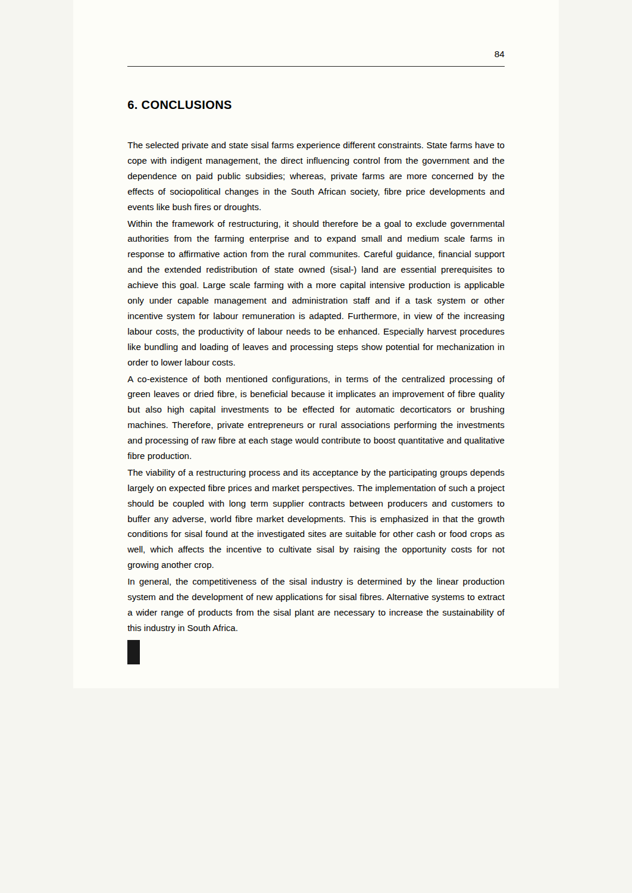84
6. CONCLUSIONS
The selected private and state sisal farms experience different constraints. State farms have to cope with indigent management, the direct influencing control from the government and the dependence on paid public subsidies; whereas, private farms are more concerned by the effects of sociopolitical changes in the South African society, fibre price developments and events like bush fires or droughts.
Within the framework of restructuring, it should therefore be a goal to exclude governmental authorities from the farming enterprise and to expand small and medium scale farms in response to affirmative action from the rural communites. Careful guidance, financial support and the extended redistribution of state owned (sisal-) land are essential prerequisites to achieve this goal. Large scale farming with a more capital intensive production is applicable only under capable management and administration staff and if a task system or other incentive system for labour remuneration is adapted. Furthermore, in view of the increasing labour costs, the productivity of labour needs to be enhanced. Especially harvest procedures like bundling and loading of leaves and processing steps show potential for mechanization in order to lower labour costs.
A co-existence of both mentioned configurations, in terms of the centralized processing of green leaves or dried fibre, is beneficial because it implicates an improvement of fibre quality but also high capital investments to be effected for automatic decorticators or brushing machines. Therefore, private entrepreneurs or rural associations performing the investments and processing of raw fibre at each stage would contribute to boost quantitative and qualitative fibre production.
The viability of a restructuring process and its acceptance by the participating groups depends largely on expected fibre prices and market perspectives. The implementation of such a project should be coupled with long term supplier contracts between producers and customers to buffer any adverse, world fibre market developments. This is emphasized in that the growth conditions for sisal found at the investigated sites are suitable for other cash or food crops as well, which affects the incentive to cultivate sisal by raising the opportunity costs for not growing another crop.
In general, the competitiveness of the sisal industry is determined by the linear production system and the development of new applications for sisal fibres. Alternative systems to extract a wider range of products from the sisal plant are necessary to increase the sustainability of this industry in South Africa.